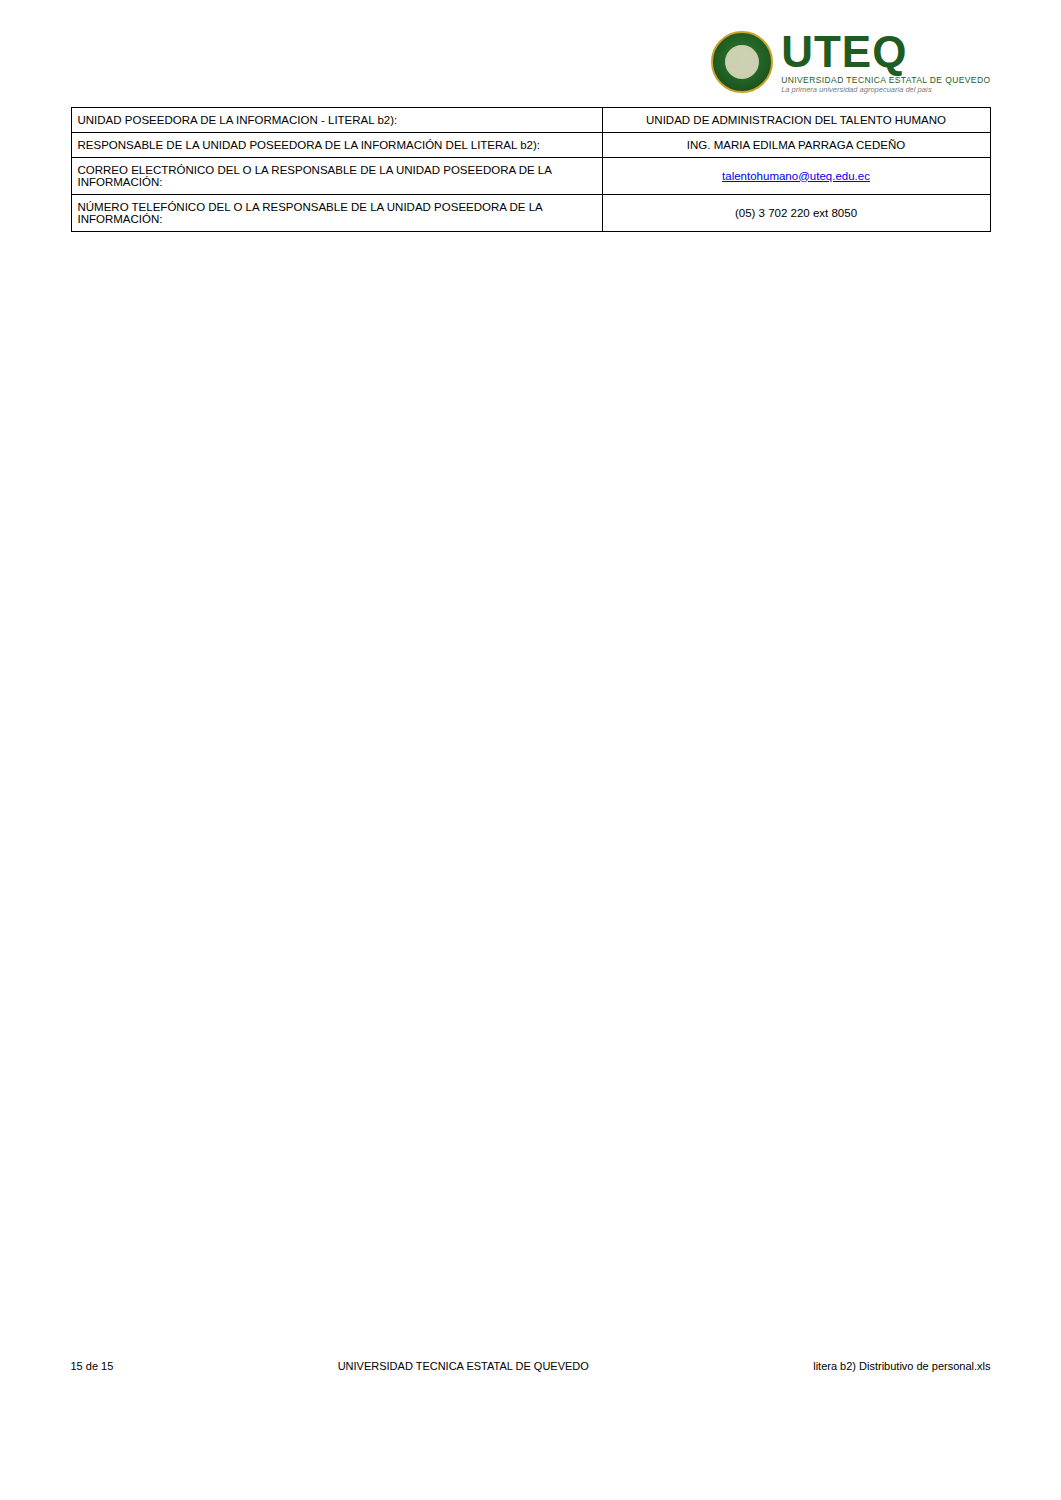UTEQ
UNIVERSIDAD TECNICA ESTATAL DE QUEVEDO
La primera universidad agropecuaria del país
| UNIDAD POSEEDORA DE LA INFORMACION - LITERAL b2): | UNIDAD DE ADMINISTRACION DEL TALENTO HUMANO |
| RESPONSABLE DE LA UNIDAD POSEEDORA DE LA INFORMACIÓN DEL LITERAL b2): | ING. MARIA EDILMA PARRAGA CEDEÑO |
| CORREO ELECTRÓNICO DEL O LA RESPONSABLE DE LA UNIDAD POSEEDORA DE LA INFORMACIÓN: | talentohumano@uteq.edu.ec |
| NÚMERO TELEFÓNICO DEL O LA RESPONSABLE DE LA UNIDAD POSEEDORA DE LA INFORMACIÓN: | (05) 3 702 220 ext 8050 |
15 de 15
UNIVERSIDAD TECNICA ESTATAL DE QUEVEDO
litera b2) Distributivo de personal.xls